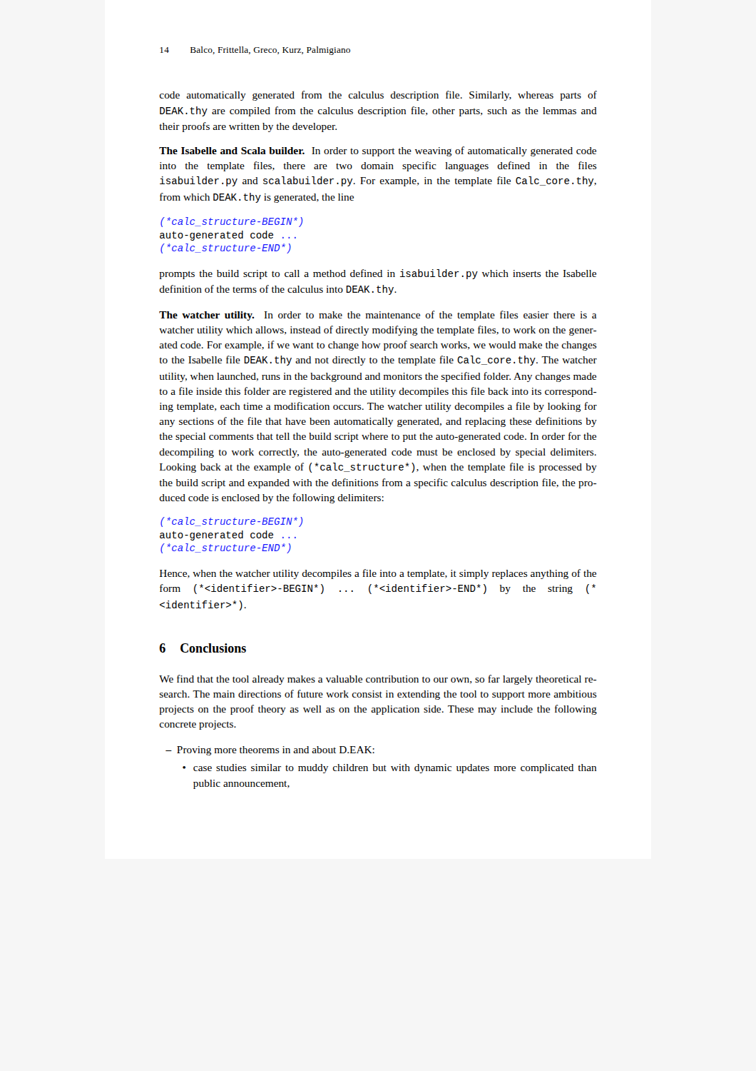14 Balco, Frittella, Greco, Kurz, Palmigiano
code automatically generated from the calculus description file. Similarly, whereas parts of DEAK.thy are compiled from the calculus description file, other parts, such as the lemmas and their proofs are written by the developer.
The Isabelle and Scala builder. In order to support the weaving of automatically generated code into the template files, there are two domain specific languages defined in the files isabuilder.py and scalabuilder.py. For example, in the template file Calc_core.thy, from which DEAK.thy is generated, the line
(*calc_structure-BEGIN*)
auto-generated code ...
(*calc_structure-END*)
prompts the build script to call a method defined in isabuilder.py which inserts the Isabelle definition of the terms of the calculus into DEAK.thy.
The watcher utility. In order to make the maintenance of the template files easier there is a watcher utility which allows, instead of directly modifying the template files, to work on the generated code. For example, if we want to change how proof search works, we would make the changes to the Isabelle file DEAK.thy and not directly to the template file Calc_core.thy. The watcher utility, when launched, runs in the background and monitors the specified folder. Any changes made to a file inside this folder are registered and the utility decompiles this file back into its corresponding template, each time a modification occurs. The watcher utility decompiles a file by looking for any sections of the file that have been automatically generated, and replacing these definitions by the special comments that tell the build script where to put the auto-generated code. In order for the decompiling to work correctly, the auto-generated code must be enclosed by special delimiters. Looking back at the example of (*calc_structure*), when the template file is processed by the build script and expanded with the definitions from a specific calculus description file, the produced code is enclosed by the following delimiters:
(*calc_structure-BEGIN*)
auto-generated code ...
(*calc_structure-END*)
Hence, when the watcher utility decompiles a file into a template, it simply replaces anything of the form (*<identifier>-BEGIN*) ... (*<identifier>-END*) by the string (*<identifier>*).
6 Conclusions
We find that the tool already makes a valuable contribution to our own, so far largely theoretical research. The main directions of future work consist in extending the tool to support more ambitious projects on the proof theory as well as on the application side. These may include the following concrete projects.
Proving more theorems in and about D.EAK:
case studies similar to muddy children but with dynamic updates more complicated than public announcement,